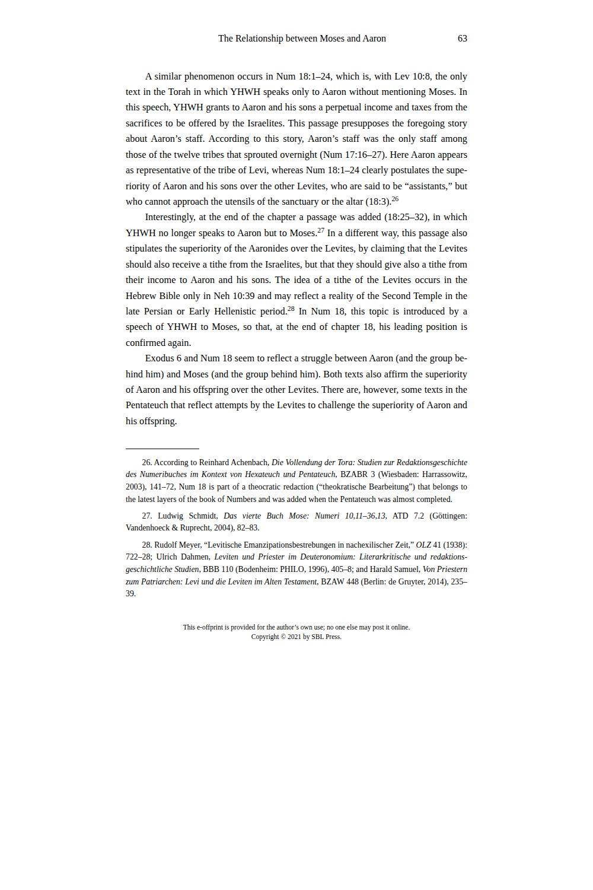The Relationship between Moses and Aaron 63
A similar phenomenon occurs in Num 18:1–24, which is, with Lev 10:8, the only text in the Torah in which YHWH speaks only to Aaron without mentioning Moses. In this speech, YHWH grants to Aaron and his sons a perpetual income and taxes from the sacrifices to be offered by the Israelites. This passage presupposes the foregoing story about Aaron’s staff. According to this story, Aaron’s staff was the only staff among those of the twelve tribes that sprouted overnight (Num 17:16–27). Here Aaron appears as representative of the tribe of Levi, whereas Num 18:1–24 clearly postulates the superiority of Aaron and his sons over the other Levites, who are said to be “assistants,” but who cannot approach the utensils of the sanctuary or the altar (18:3).26
Interestingly, at the end of the chapter a passage was added (18:25–32), in which YHWH no longer speaks to Aaron but to Moses.27 In a different way, this passage also stipulates the superiority of the Aaronides over the Levites, by claiming that the Levites should also receive a tithe from the Israelites, but that they should give also a tithe from their income to Aaron and his sons. The idea of a tithe of the Levites occurs in the Hebrew Bible only in Neh 10:39 and may reflect a reality of the Second Temple in the late Persian or Early Hellenistic period.28 In Num 18, this topic is introduced by a speech of YHWH to Moses, so that, at the end of chapter 18, his leading position is confirmed again.
Exodus 6 and Num 18 seem to reflect a struggle between Aaron (and the group behind him) and Moses (and the group behind him). Both texts also affirm the superiority of Aaron and his offspring over the other Levites. There are, however, some texts in the Pentateuch that reflect attempts by the Levites to challenge the superiority of Aaron and his offspring.
26. According to Reinhard Achenbach, Die Vollendung der Tora: Studien zur Redaktionsgeschichte des Numeribuches im Kontext von Hexateuch und Pentateuch, BZABR 3 (Wiesbaden: Harrassowitz, 2003), 141–72, Num 18 is part of a theocratic redaction (“theokratische Bearbeitung”) that belongs to the latest layers of the book of Numbers and was added when the Pentateuch was almost completed.
27. Ludwig Schmidt, Das vierte Buch Mose: Numeri 10,11–36,13, ATD 7.2 (Göttingen: Vandenhoeck & Ruprecht, 2004), 82–83.
28. Rudolf Meyer, “Levitische Emanzipationsbestrebungen in nachexilischer Zeit,” OLZ 41 (1938): 722–28; Ulrich Dahmen, Leviten und Priester im Deuteronomium: Literarkritische und redaktionsgeschichtliche Studien, BBB 110 (Bodenheim: PHILO, 1996), 405–8; and Harald Samuel, Von Priestern zum Patriarchen: Levi und die Leviten im Alten Testament, BZAW 448 (Berlin: de Gruyter, 2014), 235–39.
This e-offprint is provided for the author’s own use; no one else may post it online.
Copyright © 2021 by SBL Press.